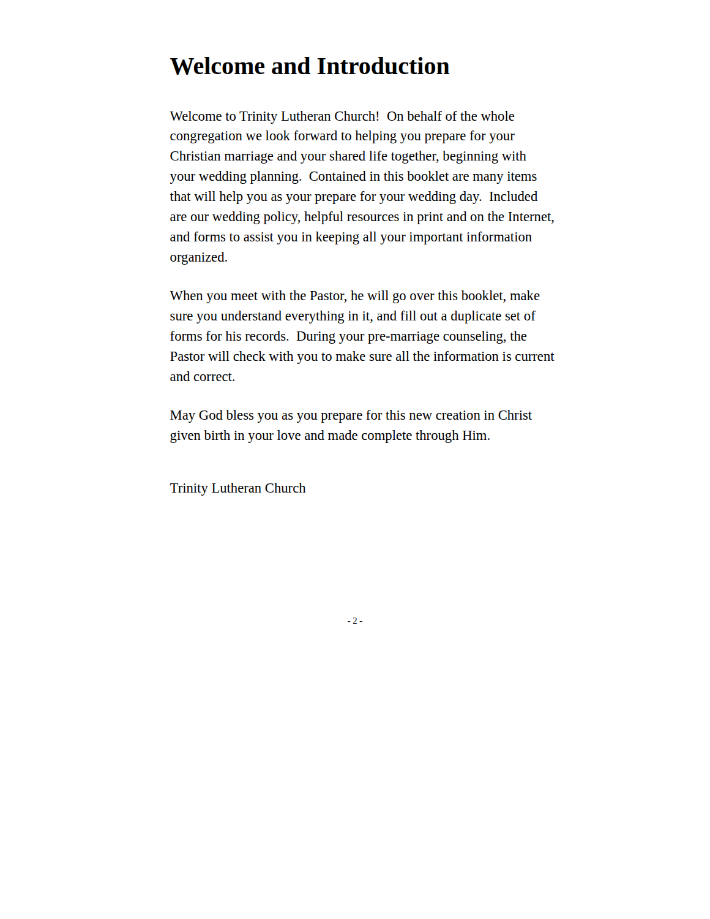Welcome and Introduction
Welcome to Trinity Lutheran Church! On behalf of the whole congregation we look forward to helping you prepare for your Christian marriage and your shared life together, beginning with your wedding planning. Contained in this booklet are many items that will help you as your prepare for your wedding day. Included are our wedding policy, helpful resources in print and on the Internet, and forms to assist you in keeping all your important information organized.
When you meet with the Pastor, he will go over this booklet, make sure you understand everything in it, and fill out a duplicate set of forms for his records. During your pre-marriage counseling, the Pastor will check with you to make sure all the information is current and correct.
May God bless you as you prepare for this new creation in Christ given birth in your love and made complete through Him.
Trinity Lutheran Church
- 2 -